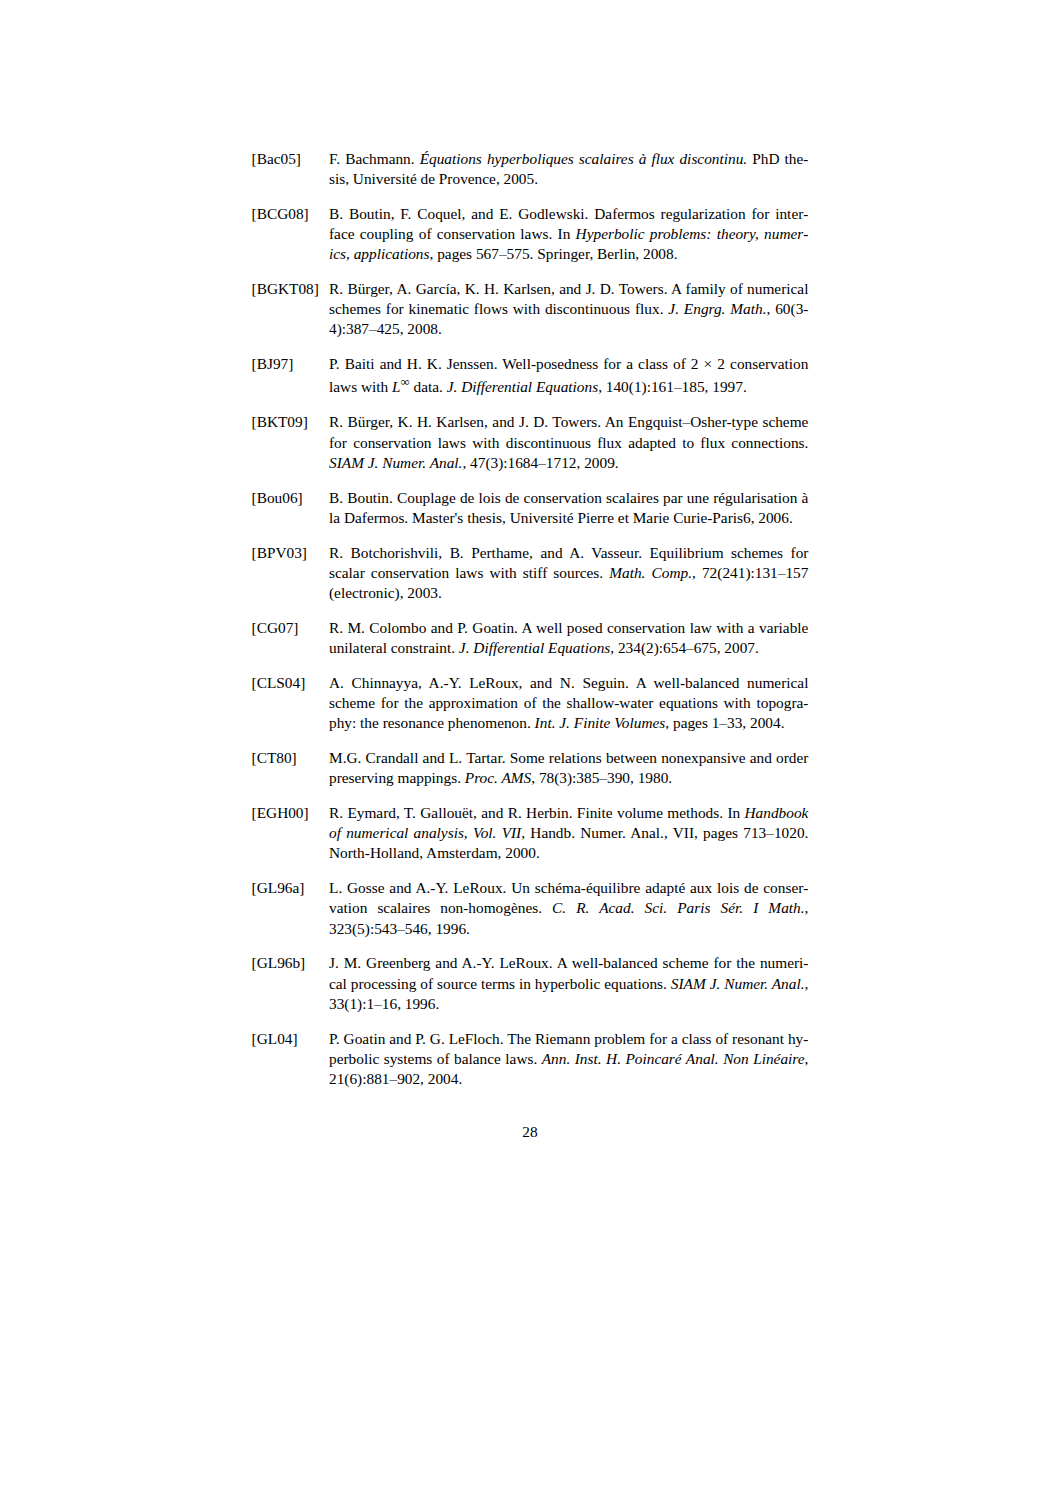[Bac05]
F. Bachmann. Équations hyperboliques scalaires à flux discontinu. PhD thesis, Université de Provence, 2005.
[BCG08]
B. Boutin, F. Coquel, and E. Godlewski. Dafermos regularization for interface coupling of conservation laws. In Hyperbolic problems: theory, numerics, applications, pages 567–575. Springer, Berlin, 2008.
[BGKT08]
R. Bürger, A. García, K. H. Karlsen, and J. D. Towers. A family of numerical schemes for kinematic flows with discontinuous flux. J. Engrg. Math., 60(3-4):387–425, 2008.
[BJ97]
P. Baiti and H. K. Jenssen. Well-posedness for a class of 2 × 2 conservation laws with L∞ data. J. Differential Equations, 140(1):161–185, 1997.
[BKT09]
R. Bürger, K. H. Karlsen, and J. D. Towers. An Engquist–Osher-type scheme for conservation laws with discontinuous flux adapted to flux connections. SIAM J. Numer. Anal., 47(3):1684–1712, 2009.
[Bou06]
B. Boutin. Couplage de lois de conservation scalaires par une régularisation à la Dafermos. Master's thesis, Université Pierre et Marie Curie-Paris6, 2006.
[BPV03]
R. Botchorishvili, B. Perthame, and A. Vasseur. Equilibrium schemes for scalar conservation laws with stiff sources. Math. Comp., 72(241):131–157 (electronic), 2003.
[CG07]
R. M. Colombo and P. Goatin. A well posed conservation law with a variable unilateral constraint. J. Differential Equations, 234(2):654–675, 2007.
[CLS04]
A. Chinnayya, A.-Y. LeRoux, and N. Seguin. A well-balanced numerical scheme for the approximation of the shallow-water equations with topography: the resonance phenomenon. Int. J. Finite Volumes, pages 1–33, 2004.
[CT80]
M.G. Crandall and L. Tartar. Some relations between nonexpansive and order preserving mappings. Proc. AMS, 78(3):385–390, 1980.
[EGH00]
R. Eymard, T. Gallouët, and R. Herbin. Finite volume methods. In Handbook of numerical analysis, Vol. VII, Handb. Numer. Anal., VII, pages 713–1020. North-Holland, Amsterdam, 2000.
[GL96a]
L. Gosse and A.-Y. LeRoux. Un schéma-équilibre adapté aux lois de conservation scalaires non-homogènes. C. R. Acad. Sci. Paris Sér. I Math., 323(5):543–546, 1996.
[GL96b]
J. M. Greenberg and A.-Y. LeRoux. A well-balanced scheme for the numerical processing of source terms in hyperbolic equations. SIAM J. Numer. Anal., 33(1):1–16, 1996.
[GL04]
P. Goatin and P. G. LeFloch. The Riemann problem for a class of resonant hyperbolic systems of balance laws. Ann. Inst. H. Poincaré Anal. Non Linéaire, 21(6):881–902, 2004.
28